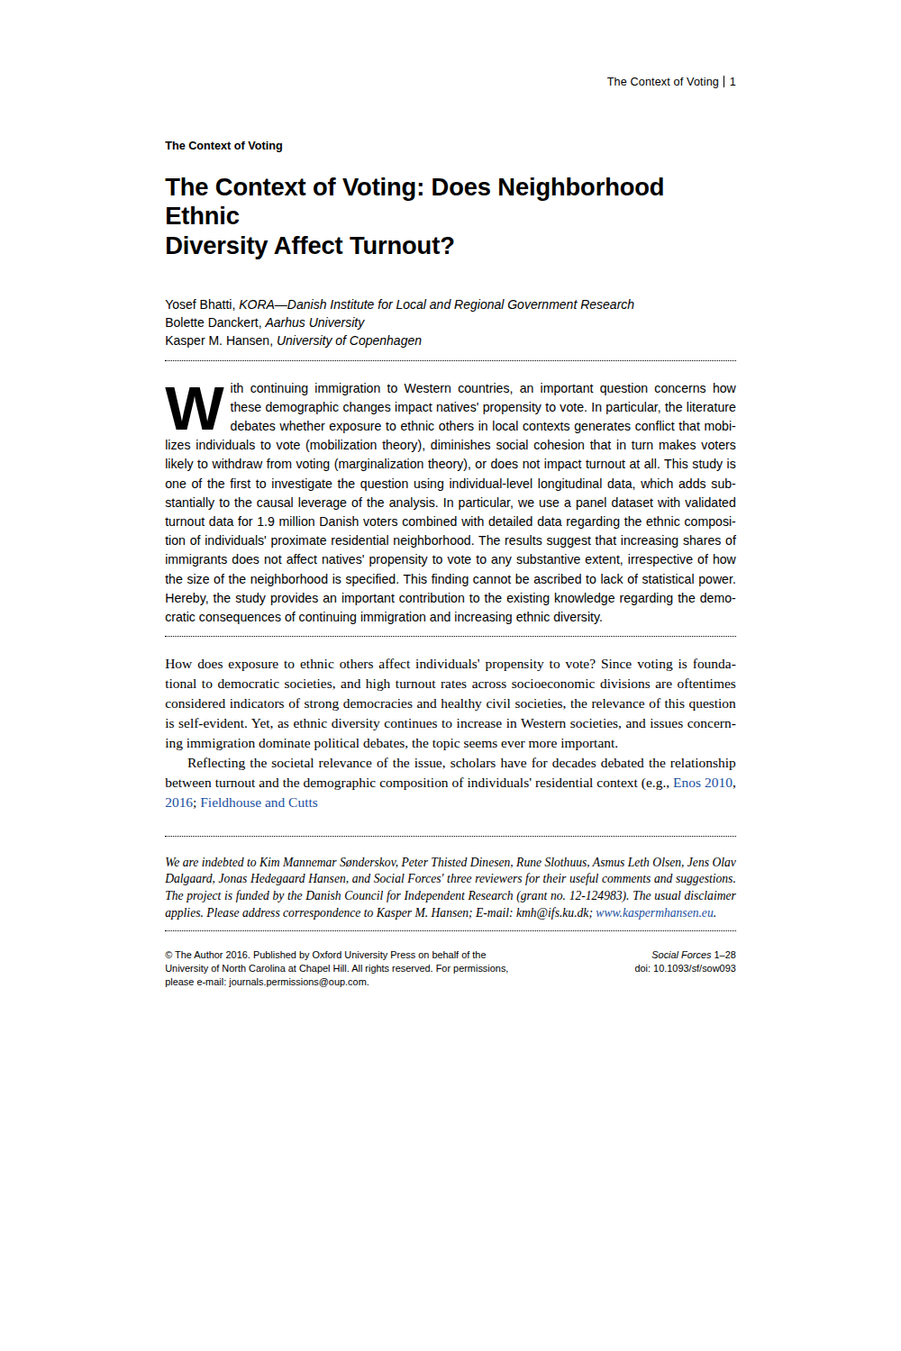The Context of Voting 1
The Context of Voting
The Context of Voting: Does Neighborhood Ethnic
Diversity Affect Turnout?
Yosef Bhatti, KORA—Danish Institute for Local and Regional Government Research
Bolette Danckert, Aarhus University
Kasper M. Hansen, University of Copenhagen
With continuing immigration to Western countries, an important question concerns how these demographic changes impact natives' propensity to vote. In particular, the literature debates whether exposure to ethnic others in local contexts generates conflict that mobilizes individuals to vote (mobilization theory), diminishes social cohesion that in turn makes voters likely to withdraw from voting (marginalization theory), or does not impact turnout at all. This study is one of the first to investigate the question using individual-level longitudinal data, which adds substantially to the causal leverage of the analysis. In particular, we use a panel dataset with validated turnout data for 1.9 million Danish voters combined with detailed data regarding the ethnic composition of individuals' proximate residential neighborhood. The results suggest that increasing shares of immigrants does not affect natives' propensity to vote to any substantive extent, irrespective of how the size of the neighborhood is specified. This finding cannot be ascribed to lack of statistical power. Hereby, the study provides an important contribution to the existing knowledge regarding the democratic consequences of continuing immigration and increasing ethnic diversity.
How does exposure to ethnic others affect individuals' propensity to vote? Since voting is foundational to democratic societies, and high turnout rates across socioeconomic divisions are oftentimes considered indicators of strong democracies and healthy civil societies, the relevance of this question is self-evident. Yet, as ethnic diversity continues to increase in Western societies, and issues concerning immigration dominate political debates, the topic seems ever more important.
Reflecting the societal relevance of the issue, scholars have for decades debated the relationship between turnout and the demographic composition of individuals' residential context (e.g., Enos 2010, 2016; Fieldhouse and Cutts
We are indebted to Kim Mannemar Sønderskov, Peter Thisted Dinesen, Rune Slothuus, Asmus Leth Olsen, Jens Olav Dalgaard, Jonas Hedegaard Hansen, and Social Forces' three reviewers for their useful comments and suggestions. The project is funded by the Danish Council for Independent Research (grant no. 12-124983). The usual disclaimer applies. Please address correspondence to Kasper M. Hansen; E-mail: kmh@ifs.ku.dk; www.kaspermhansen.eu.
© The Author 2016. Published by Oxford University Press on behalf of the
University of North Carolina at Chapel Hill. All rights reserved. For permissions,
please e-mail: journals.permissions@oup.com.
Social Forces 1–28
doi: 10.1093/sf/sow093